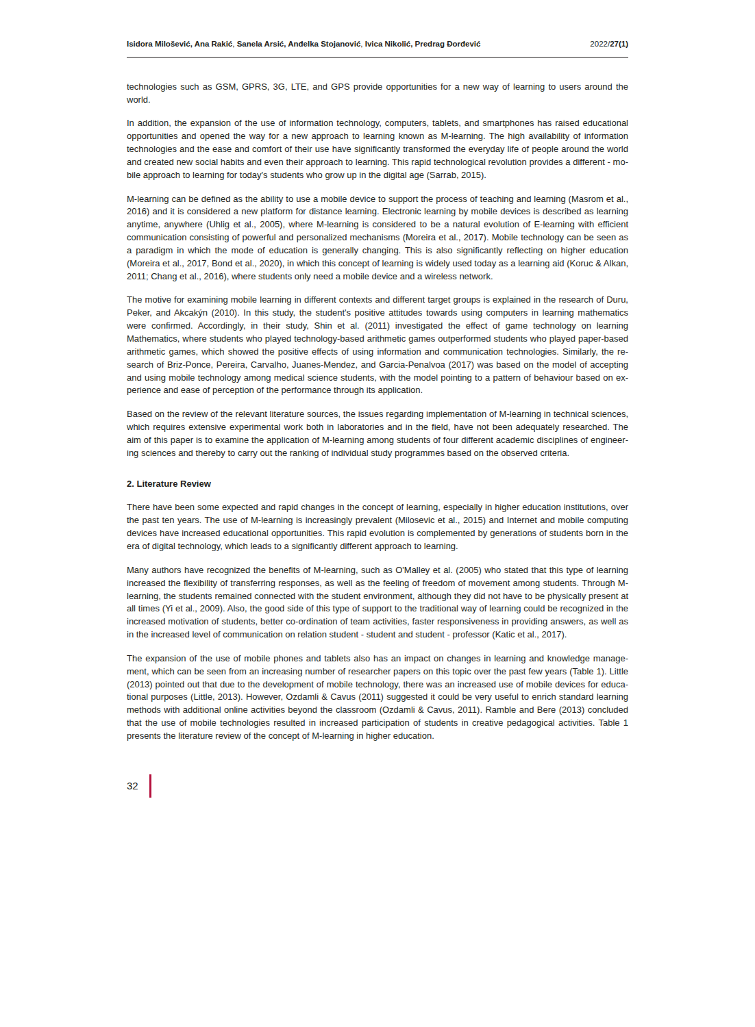Isidora Milošević, Ana Rakić, Sanela Arsić, Anđelka Stojanović, Ivica Nikolić, Predrag Đorđević
2022/27(1)
technologies such as GSM, GPRS, 3G, LTE, and GPS provide opportunities for a new way of learning to users around the world.
In addition, the expansion of the use of information technology, computers, tablets, and smartphones has raised educational opportunities and opened the way for a new approach to learning known as M-learning. The high availability of information technologies and the ease and comfort of their use have significantly transformed the everyday life of people around the world and created new social habits and even their approach to learning. This rapid technological revolution provides a different - mobile approach to learning for today's students who grow up in the digital age (Sarrab, 2015).
M-learning can be defined as the ability to use a mobile device to support the process of teaching and learning (Masrom et al., 2016) and it is considered a new platform for distance learning. Electronic learning by mobile devices is described as learning anytime, anywhere (Uhlig et al., 2005), where M-learning is considered to be a natural evolution of E-learning with efficient communication consisting of powerful and personalized mechanisms (Moreira et al., 2017). Mobile technology can be seen as a paradigm in which the mode of education is generally changing. This is also significantly reflecting on higher education (Moreira et al., 2017, Bond et al., 2020), in which this concept of learning is widely used today as a learning aid (Koruc & Alkan, 2011; Chang et al., 2016), where students only need a mobile device and a wireless network.
The motive for examining mobile learning in different contexts and different target groups is explained in the research of Duru, Peker, and Akcakýn (2010). In this study, the student's positive attitudes towards using computers in learning mathematics were confirmed. Accordingly, in their study, Shin et al. (2011) investigated the effect of game technology on learning Mathematics, where students who played technology-based arithmetic games outperformed students who played paper-based arithmetic games, which showed the positive effects of using information and communication technologies. Similarly, the research of Briz-Ponce, Pereira, Carvalho, Juanes-Mendez, and Garcia-Penalvoa (2017) was based on the model of accepting and using mobile technology among medical science students, with the model pointing to a pattern of behaviour based on experience and ease of perception of the performance through its application.
Based on the review of the relevant literature sources, the issues regarding implementation of M-learning in technical sciences, which requires extensive experimental work both in laboratories and in the field, have not been adequately researched. The aim of this paper is to examine the application of M-learning among students of four different academic disciplines of engineering sciences and thereby to carry out the ranking of individual study programmes based on the observed criteria.
2. Literature Review
There have been some expected and rapid changes in the concept of learning, especially in higher education institutions, over the past ten years. The use of M-learning is increasingly prevalent (Milosevic et al., 2015) and Internet and mobile computing devices have increased educational opportunities. This rapid evolution is complemented by generations of students born in the era of digital technology, which leads to a significantly different approach to learning.
Many authors have recognized the benefits of M-learning, such as O'Malley et al. (2005) who stated that this type of learning increased the flexibility of transferring responses, as well as the feeling of freedom of movement among students. Through M-learning, the students remained connected with the student environment, although they did not have to be physically present at all times (Yi et al., 2009). Also, the good side of this type of support to the traditional way of learning could be recognized in the increased motivation of students, better co-ordination of team activities, faster responsiveness in providing answers, as well as in the increased level of communication on relation student - student and student - professor (Katic et al., 2017).
The expansion of the use of mobile phones and tablets also has an impact on changes in learning and knowledge management, which can be seen from an increasing number of researcher papers on this topic over the past few years (Table 1). Little (2013) pointed out that due to the development of mobile technology, there was an increased use of mobile devices for educational purposes (Little, 2013). However, Ozdamli & Cavus (2011) suggested it could be very useful to enrich standard learning methods with additional online activities beyond the classroom (Ozdamli & Cavus, 2011). Ramble and Bere (2013) concluded that the use of mobile technologies resulted in increased participation of students in creative pedagogical activities. Table 1 presents the literature review of the concept of M-learning in higher education.
32